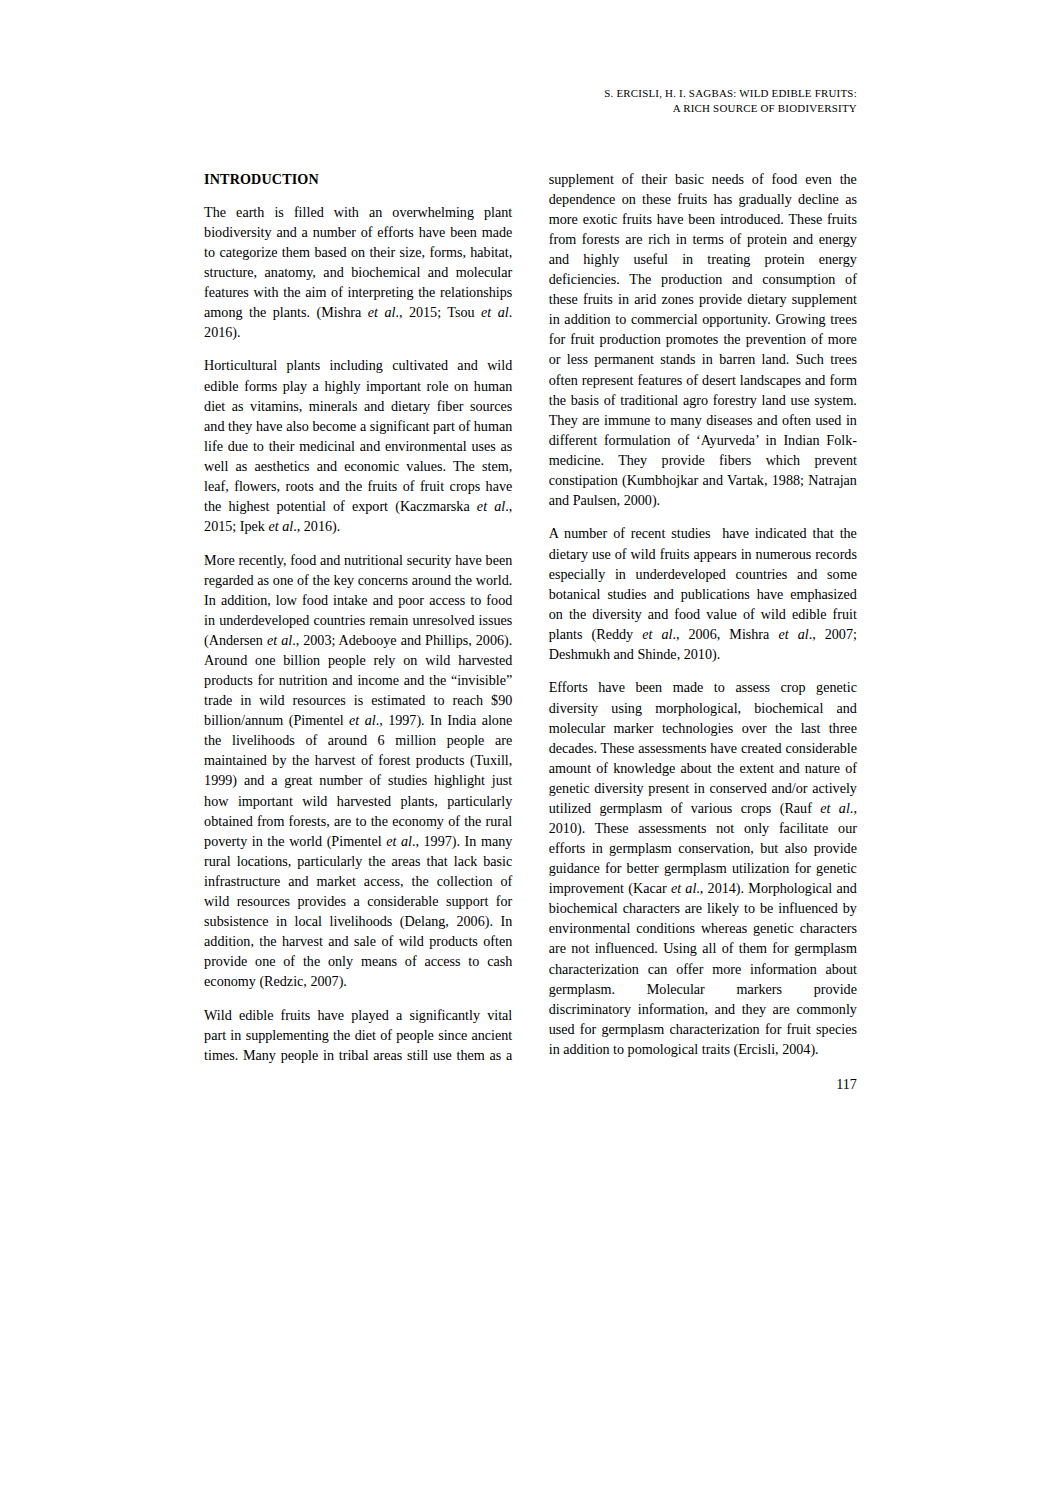S. ERCISLI, H. I. SAGBAS: WILD EDIBLE FRUITS:
A RICH SOURCE OF BIODIVERSITY
INTRODUCTION
The earth is filled with an overwhelming plant biodiversity and a number of efforts have been made to categorize them based on their size, forms, habitat, structure, anatomy, and biochemical and molecular features with the aim of interpreting the relationships among the plants. (Mishra et al., 2015; Tsou et al. 2016).
Horticultural plants including cultivated and wild edible forms play a highly important role on human diet as vitamins, minerals and dietary fiber sources and they have also become a significant part of human life due to their medicinal and environmental uses as well as aesthetics and economic values. The stem, leaf, flowers, roots and the fruits of fruit crops have the highest potential of export (Kaczmarska et al., 2015; Ipek et al., 2016).
More recently, food and nutritional security have been regarded as one of the key concerns around the world. In addition, low food intake and poor access to food in underdeveloped countries remain unresolved issues (Andersen et al., 2003; Adebooye and Phillips, 2006). Around one billion people rely on wild harvested products for nutrition and income and the “invisible” trade in wild resources is estimated to reach $90 billion/annum (Pimentel et al., 1997). In India alone the livelihoods of around 6 million people are maintained by the harvest of forest products (Tuxill, 1999) and a great number of studies highlight just how important wild harvested plants, particularly obtained from forests, are to the economy of the rural poverty in the world (Pimentel et al., 1997). In many rural locations, particularly the areas that lack basic infrastructure and market access, the collection of wild resources provides a considerable support for subsistence in local livelihoods (Delang, 2006). In addition, the harvest and sale of wild products often provide one of the only means of access to cash economy (Redzic, 2007).
Wild edible fruits have played a significantly vital part in supplementing the diet of people since ancient times. Many people in tribal areas still use them as a supplement of their basic needs of food even the dependence on these fruits has gradually decline as more exotic fruits have been introduced. These fruits from forests are rich in terms of protein and energy and highly useful in treating protein energy deficiencies. The production and consumption of these fruits in arid zones provide dietary supplement in addition to commercial opportunity. Growing trees for fruit production promotes the prevention of more or less permanent stands in barren land. Such trees often represent features of desert landscapes and form the basis of traditional agro forestry land use system. They are immune to many diseases and often used in different formulation of ‘Ayurveda’ in Indian Folk-medicine. They provide fibers which prevent constipation (Kumbhojkar and Vartak, 1988; Natrajan and Paulsen, 2000).
A number of recent studies have indicated that the dietary use of wild fruits appears in numerous records especially in underdeveloped countries and some botanical studies and publications have emphasized on the diversity and food value of wild edible fruit plants (Reddy et al., 2006, Mishra et al., 2007; Deshmukh and Shinde, 2010).
Efforts have been made to assess crop genetic diversity using morphological, biochemical and molecular marker technologies over the last three decades. These assessments have created considerable amount of knowledge about the extent and nature of genetic diversity present in conserved and/or actively utilized germplasm of various crops (Rauf et al., 2010). These assessments not only facilitate our efforts in germplasm conservation, but also provide guidance for better germplasm utilization for genetic improvement (Kacar et al., 2014). Morphological and biochemical characters are likely to be influenced by environmental conditions whereas genetic characters are not influenced. Using all of them for germplasm characterization can offer more information about germplasm. Molecular markers provide discriminatory information, and they are commonly used for germplasm characterization for fruit species in addition to pomological traits (Ercisli, 2004).
117